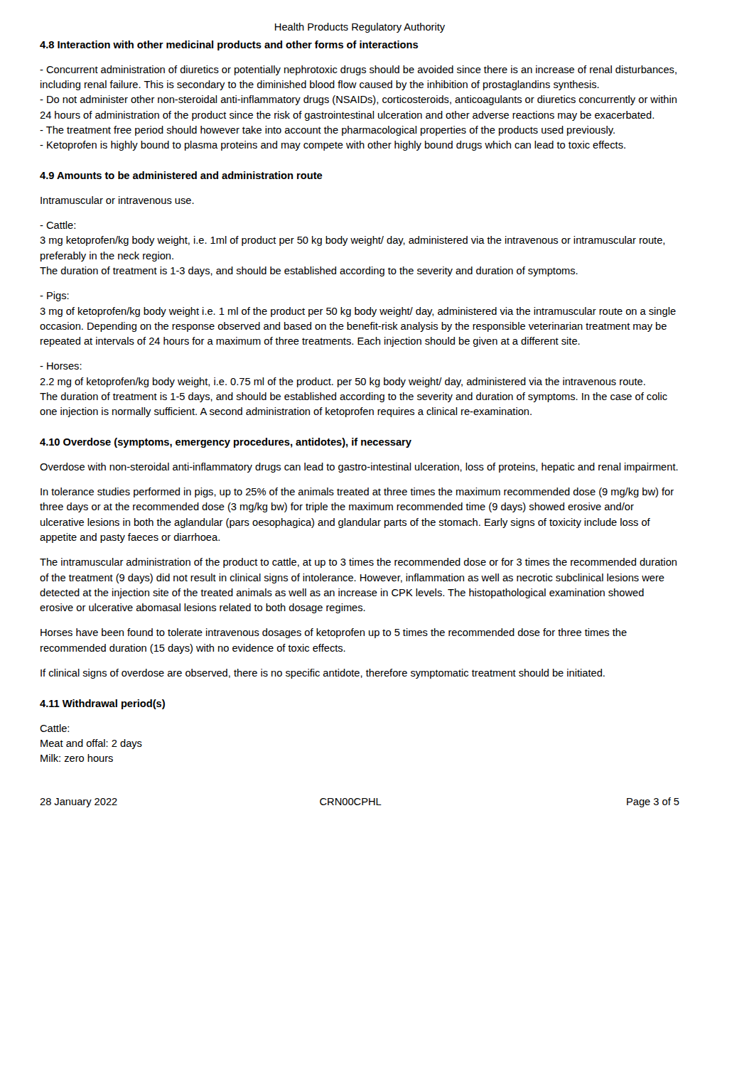Health Products Regulatory Authority
4.8 Interaction with other medicinal products and other forms of interactions
- Concurrent administration of diuretics or potentially nephrotoxic drugs should be avoided since there is an increase of renal disturbances, including renal failure. This is secondary to the diminished blood flow caused by the inhibition of prostaglandins synthesis.
- Do not administer other non-steroidal anti-inflammatory drugs (NSAIDs), corticosteroids, anticoagulants or diuretics concurrently or within 24 hours of administration of the product since the risk of gastrointestinal ulceration and other adverse reactions may be exacerbated.
- The treatment free period should however take into account the pharmacological properties of the products used previously.
- Ketoprofen is highly bound to plasma proteins and may compete with other highly bound drugs which can lead to toxic effects.
4.9 Amounts to be administered and administration route
Intramuscular or intravenous use.
- Cattle:
3 mg ketoprofen/kg body weight, i.e. 1ml of product per 50 kg body weight/ day, administered via the intravenous or intramuscular route, preferably in the neck region.
The duration of treatment is 1-3 days, and should be established according to the severity and duration of symptoms.
- Pigs:
3 mg of ketoprofen/kg body weight i.e. 1 ml of the product per 50 kg body weight/ day, administered via the intramuscular route on a single occasion. Depending on the response observed and based on the benefit-risk analysis by the responsible veterinarian treatment may be repeated at intervals of 24 hours for a maximum of three treatments. Each injection should be given at a different site.
- Horses:
2.2 mg of ketoprofen/kg body weight, i.e. 0.75 ml of the product. per 50 kg body weight/ day, administered via the intravenous route.
The duration of treatment is 1-5 days, and should be established according to the severity and duration of symptoms. In the case of colic one injection is normally sufficient. A second administration of ketoprofen requires a clinical re-examination.
4.10 Overdose (symptoms, emergency procedures, antidotes), if necessary
Overdose with non-steroidal anti-inflammatory drugs can lead to gastro-intestinal ulceration, loss of proteins, hepatic and renal impairment.
In tolerance studies performed in pigs, up to 25% of the animals treated at three times the maximum recommended dose (9 mg/kg bw) for three days or at the recommended dose (3 mg/kg bw) for triple the maximum recommended time (9 days) showed erosive and/or ulcerative lesions in both the aglandular (pars oesophagica) and glandular parts of the stomach. Early signs of toxicity include loss of appetite and pasty faeces or diarrhoea.
The intramuscular administration of the product to cattle, at up to 3 times the recommended dose or for 3 times the recommended duration of the treatment (9 days) did not result in clinical signs of intolerance. However, inflammation as well as necrotic subclinical lesions were detected at the injection site of the treated animals as well as an increase in CPK levels. The histopathological examination showed erosive or ulcerative abomasal lesions related to both dosage regimes.
Horses have been found to tolerate intravenous dosages of ketoprofen up to 5 times the recommended dose for three times the recommended duration (15 days) with no evidence of toxic effects.
If clinical signs of overdose are observed, there is no specific antidote, therefore symptomatic treatment should be initiated.
4.11 Withdrawal period(s)
Cattle:
Meat and offal: 2 days
Milk: zero hours
28 January 2022 CRN00CPHL Page 3 of 5